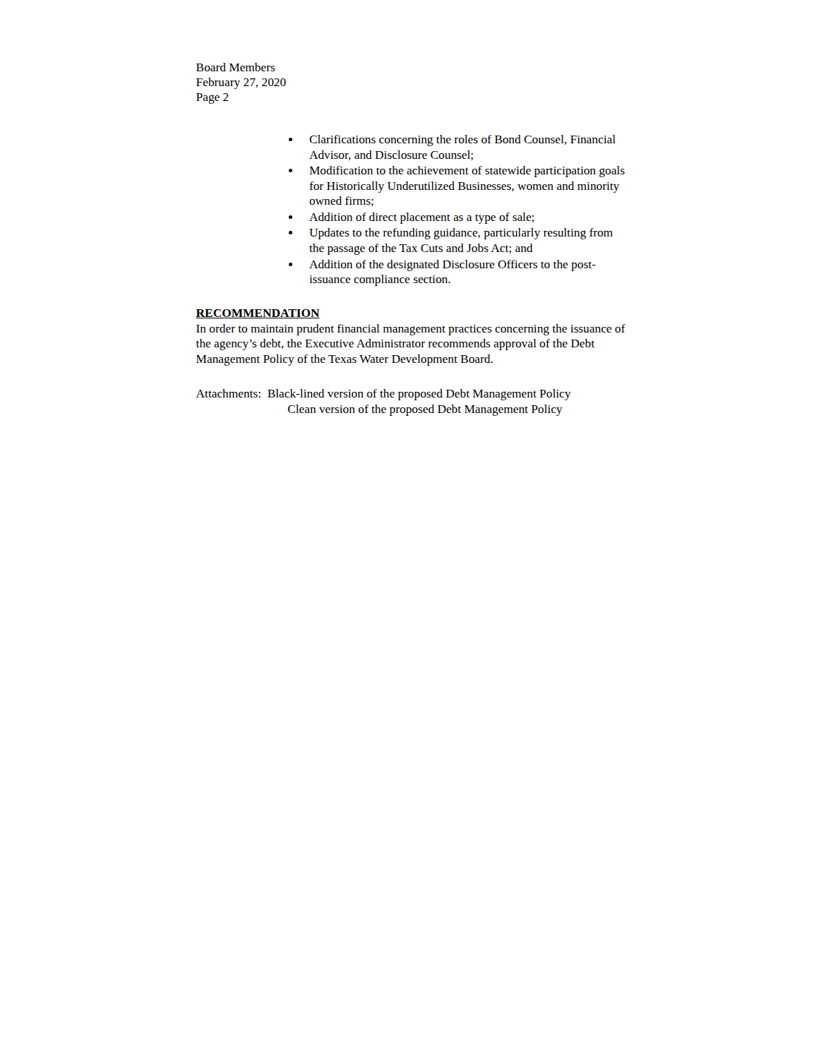Board Members
February 27, 2020
Page 2
Clarifications concerning the roles of Bond Counsel, Financial Advisor, and Disclosure Counsel;
Modification to the achievement of statewide participation goals for Historically Underutilized Businesses, women and minority owned firms;
Addition of direct placement as a type of sale;
Updates to the refunding guidance, particularly resulting from the passage of the Tax Cuts and Jobs Act; and
Addition of the designated Disclosure Officers to the post-issuance compliance section.
RECOMMENDATION
In order to maintain prudent financial management practices concerning the issuance of the agency’s debt, the Executive Administrator recommends approval of the Debt Management Policy of the Texas Water Development Board.
Attachments: Black-lined version of the proposed Debt Management Policy
Clean version of the proposed Debt Management Policy